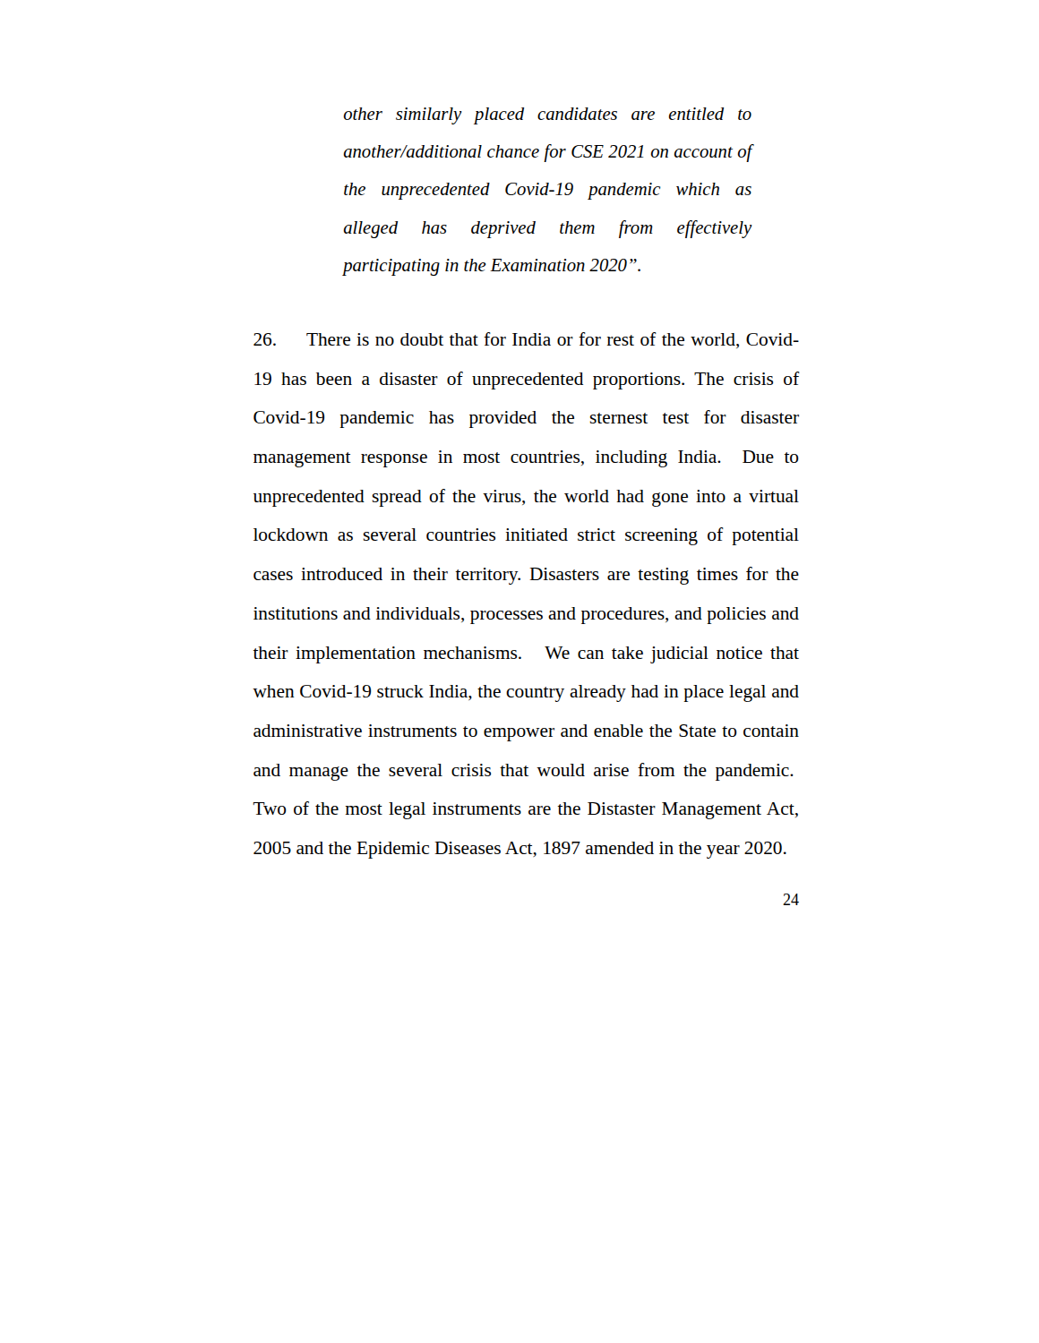other similarly placed candidates are entitled to another/additional chance for CSE 2021 on account of the unprecedented Covid-19 pandemic which as alleged has deprived them from effectively participating in the Examination 2020”.
26. There is no doubt that for India or for rest of the world, Covid-19 has been a disaster of unprecedented proportions. The crisis of Covid-19 pandemic has provided the sternest test for disaster management response in most countries, including India. Due to unprecedented spread of the virus, the world had gone into a virtual lockdown as several countries initiated strict screening of potential cases introduced in their territory. Disasters are testing times for the institutions and individuals, processes and procedures, and policies and their implementation mechanisms. We can take judicial notice that when Covid-19 struck India, the country already had in place legal and administrative instruments to empower and enable the State to contain and manage the several crisis that would arise from the pandemic. Two of the most legal instruments are the Distaster Management Act, 2005 and the Epidemic Diseases Act, 1897 amended in the year 2020.
24